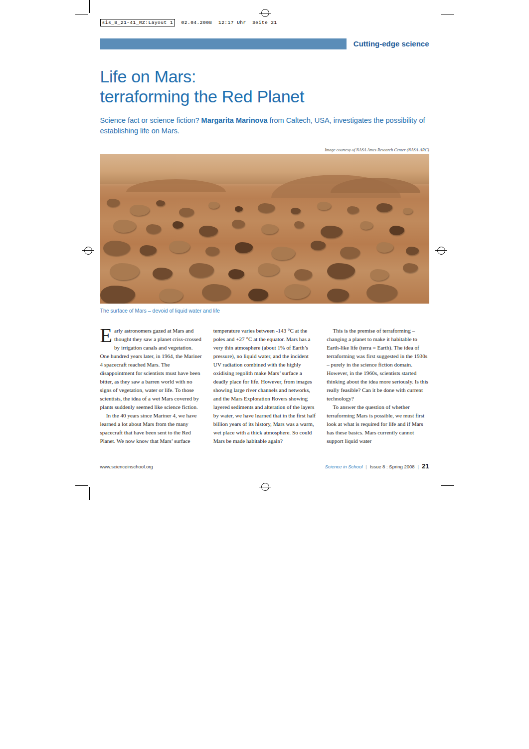sis_8_21-41_RZ:Layout 1 02.04.2008 12:17 Uhr Seite 21
Cutting-edge science
Life on Mars:
terraforming the Red Planet
Science fact or science fiction? Margarita Marinova from Caltech, USA, investigates the possibility of establishing life on Mars.
Image courtesy of NASA Ames Research Center (NASA-ARC)
The surface of Mars – devoid of liquid water and life
Early astronomers gazed at Mars and thought they saw a planet criss-crossed by irrigation canals and vegetation. One hundred years later, in 1964, the Mariner 4 spacecraft reached Mars. The disappointment for scientists must have been bitter, as they saw a barren world with no signs of vegetation, water or life. To those scientists, the idea of a wet Mars covered by plants suddenly seemed like science fiction.
In the 40 years since Mariner 4, we have learned a lot about Mars from the many spacecraft that have been sent to the Red Planet. We now know that Mars’ surface temperature varies between -143 °C at the poles and +27 °C at the equator. Mars has a very thin atmosphere (about 1% of Earth’s pressure), no liquid water, and the incident UV radiation combined with the highly oxidising regolith make Mars’ surface a deadly place for life. However, from images showing large river channels and networks, and the Mars Exploration Rovers showing layered sediments and alteration of the layers by water, we have learned that in the first half billion years of its history, Mars was a warm, wet place with a thick atmosphere. So could Mars be made habitable again?
This is the premise of terraforming – changing a planet to make it habitable to Earth-like life (terra = Earth). The idea of terraforming was first suggested in the 1930s – purely in the science fiction domain. However, in the 1960s, scientists started thinking about the idea more seriously. Is this really feasible? Can it be done with current technology?
To answer the question of whether terraforming Mars is possible, we must first look at what is required for life and if Mars has these basics. Mars currently cannot support liquid water
www.scienceinschool.org
Science in School | Issue 8 : Spring 2008 | 21